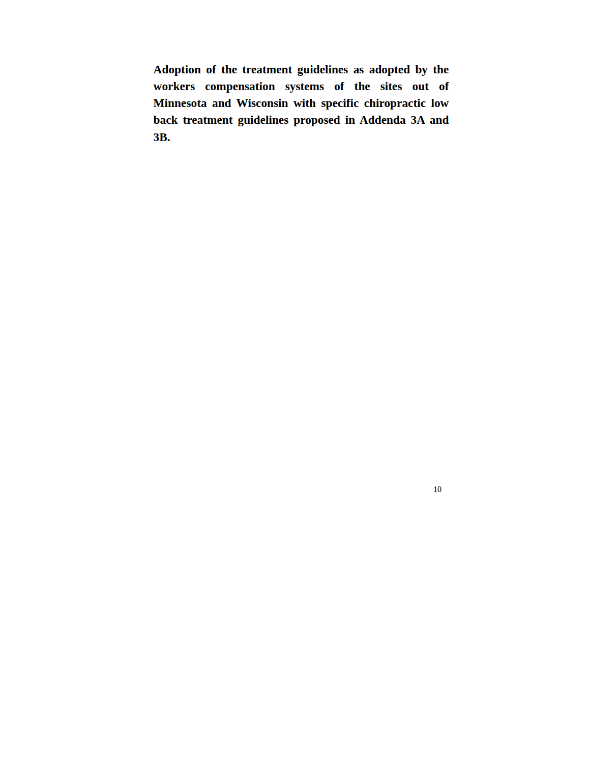Adoption of the treatment guidelines as adopted by the workers compensation systems of the sites out of Minnesota and Wisconsin with specific chiropractic low back treatment guidelines proposed in Addenda 3A and 3B.
10